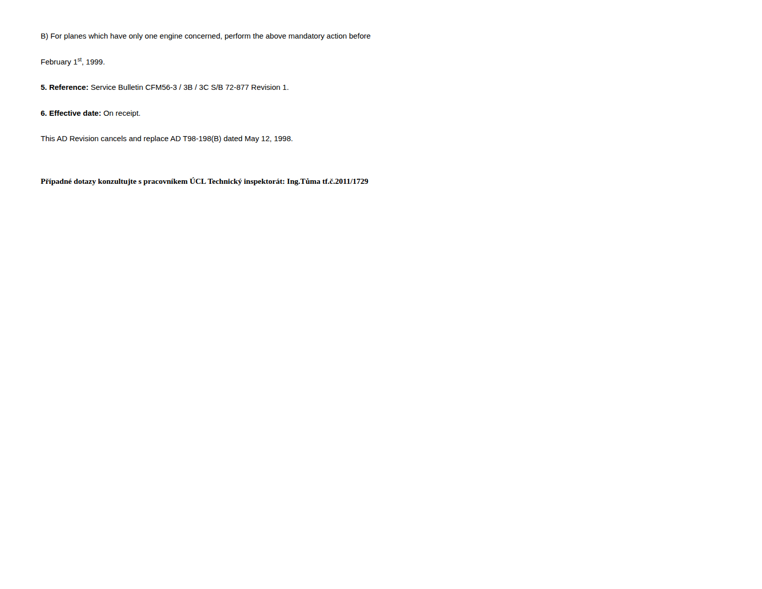B) For planes which have only one engine concerned, perform the above mandatory action before
February 1st, 1999.
5. Reference: Service Bulletin CFM56-3 / 3B / 3C S/B 72-877 Revision 1.
6. Effective date: On receipt.
This AD Revision cancels and replace AD T98-198(B) dated May 12, 1998.
Případné dotazy konzultujte s pracovníkem ÚCL Technický inspektorát: Ing.Tůma tf.č.2011/1729